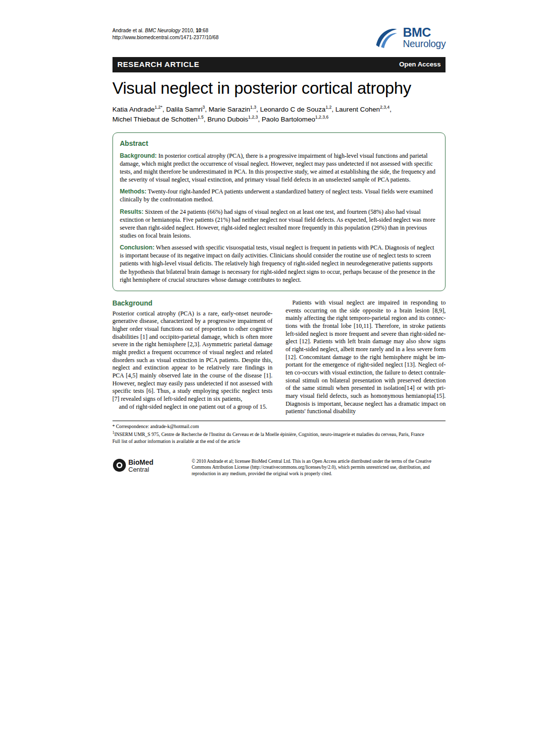Andrade et al. BMC Neurology 2010, 10:68
http://www.biomedcentral.com/1471-2377/10/68
BMC
Neurology
RESEARCH ARTICLE
Open Access
Visual neglect in posterior cortical atrophy
Katia Andrade1,2*, Dalila Samri3, Marie Sarazin1,3, Leonardo C de Souza1,2, Laurent Cohen2,3,4,
Michel Thiebaut de Schotten1,5, Bruno Dubois1,2,3, Paolo Bartolomeo1,2,3,6
Abstract
Background: In posterior cortical atrophy (PCA), there is a progressive impairment of high-level visual functions and parietal damage, which might predict the occurrence of visual neglect. However, neglect may pass undetected if not assessed with specific tests, and might therefore be underestimated in PCA. In this prospective study, we aimed at establishing the side, the frequency and the severity of visual neglect, visual extinction, and primary visual field defects in an unselected sample of PCA patients.
Methods: Twenty-four right-handed PCA patients underwent a standardized battery of neglect tests. Visual fields were examined clinically by the confrontation method.
Results: Sixteen of the 24 patients (66%) had signs of visual neglect on at least one test, and fourteen (58%) also had visual extinction or hemianopia. Five patients (21%) had neither neglect nor visual field defects. As expected, left-sided neglect was more severe than right-sided neglect. However, right-sided neglect resulted more frequently in this population (29%) than in previous studies on focal brain lesions.
Conclusion: When assessed with specific visuospatial tests, visual neglect is frequent in patients with PCA. Diagnosis of neglect is important because of its negative impact on daily activities. Clinicians should consider the routine use of neglect tests to screen patients with high-level visual deficits. The relatively high frequency of right-sided neglect in neurodegenerative patients supports the hypothesis that bilateral brain damage is necessary for right-sided neglect signs to occur, perhaps because of the presence in the right hemisphere of crucial structures whose damage contributes to neglect.
Background
Posterior cortical atrophy (PCA) is a rare, early-onset neurodegenerative disease, characterized by a progressive impairment of higher order visual functions out of proportion to other cognitive disabilities [1] and occipito-parietal damage, which is often more severe in the right hemisphere [2,3]. Asymmetric parietal damage might predict a frequent occurrence of visual neglect and related disorders such as visual extinction in PCA patients. Despite this, neglect and extinction appear to be relatively rare findings in PCA [4,5] mainly observed late in the course of the disease [1]. However, neglect may easily pass undetected if not assessed with specific tests [6]. Thus, a study employing specific neglect tests [7] revealed signs of left-sided neglect in six patients,
and of right-sided neglect in one patient out of a group of 15.
Patients with visual neglect are impaired in responding to events occurring on the side opposite to a brain lesion [8,9], mainly affecting the right temporo-parietal region and its connections with the frontal lobe [10,11]. Therefore, in stroke patients left-sided neglect is more frequent and severe than right-sided neglect [12]. Patients with left brain damage may also show signs of right-sided neglect, albeit more rarely and in a less severe form [12]. Concomitant damage to the right hemisphere might be important for the emergence of right-sided neglect [13]. Neglect often co-occurs with visual extinction, the failure to detect contralesional stimuli on bilateral presentation with preserved detection of the same stimuli when presented in isolation[14] or with primary visual field defects, such as homonymous hemianopia[15]. Diagnosis is important, because neglect has a dramatic impact on patients' functional disability
* Correspondence: andrade-k@hotmail.com
1INSERM UMR_S 975, Centre de Recherche de l'Institut du Cerveau et de la Moelle épinière, Cognition, neuro-imagerie et maladies du cerveau, Paris, France
Full list of author information is available at the end of the article
BioMed Central
© 2010 Andrade et al; licensee BioMed Central Ltd. This is an Open Access article distributed under the terms of the Creative Commons Attribution License (http://creativecommons.org/licenses/by/2.0), which permits unrestricted use, distribution, and reproduction in any medium, provided the original work is properly cited.